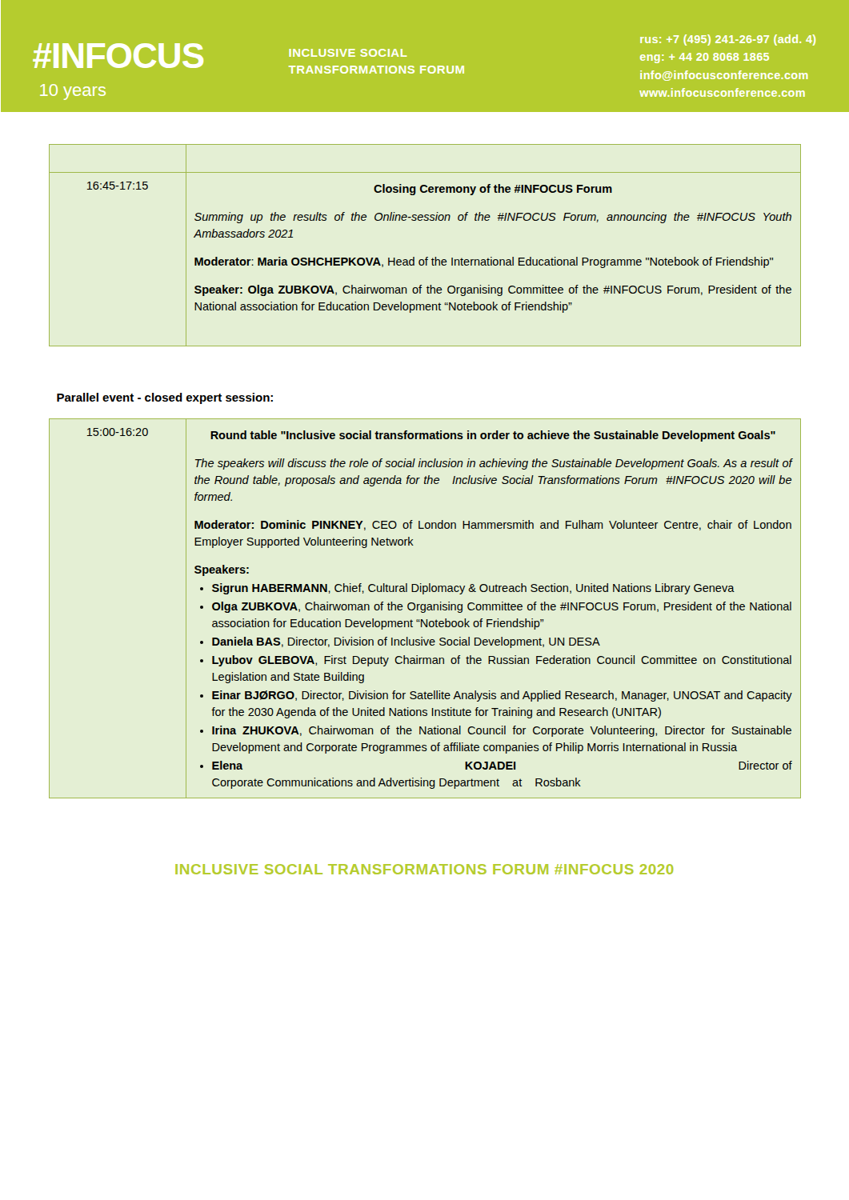#INFOCUS
10 years
INCLUSIVE SOCIAL
TRANSFORMATIONS FORUM
rus: +7 (495) 241-26-97 (add. 4)
eng: + 44 20 8068 1865
info@infocusconference.com
www.infocusconference.com
| 16:45-17:15 | Closing Ceremony of the #INFOCUS Forum Summing up the results of the Online-session of the #INFOCUS Forum, announcing the #INFOCUS Youth Ambassadors 2021 Moderator : Maria OSHCHEPKOVA , Head of the International Educational Programme "Notebook of Friendship" Speaker: Olga ZUBKOVA , Chairwoman of the Organising Committee of the #INFOCUS Forum, President of the National association for Education Development “Notebook of Friendship” |
Parallel event - closed expert session:
| 15:00-16:20 | Round table "Inclusive social transformations in order to achieve the Sustainable Development Goals" The speakers will discuss the role of social inclusion in achieving the Sustainable Development Goals. As a result of the Round table, proposals and agenda for the Inclusive Social Transformations Forum #INFOCUS 2020 will be formed. Moderator: Dominic PINKNEY , CEO of London Hammersmith and Fulham Volunteer Centre, chair of London Employer Supported Volunteering Network Speakers: Sigrun HABERMANN , Chief, Cultural Diplomacy & Outreach Section, United Nations Library Geneva Olga ZUBKOVA , Chairwoman of the Organising Committee of the #INFOCUS Forum, President of the National association for Education Development “Notebook of Friendship” Daniela BAS , Director, Division of Inclusive Social Development, UN DESA Lyubov GLEBOVA , First Deputy Chairman of the Russian Federation Council Committee on Constitutional Legislation and State Building Einar BJØRGO , Director, Division for Satellite Analysis and Applied Research, Manager, UNOSAT and Capacity for the 2030 Agenda of the United Nations Institute for Training and Research (UNITAR) Irina ZHUKOVA , Chairwoman of the National Council for Corporate Volunteering, Director for Sustainable Development and Corporate Programmes of affiliate companies of Philip Morris International in Russia Elena KOJADEI Director of Corporate Communications and Advertising Department at Rosbank |
INCLUSIVE SOCIAL TRANSFORMATIONS FORUM #INFOCUS 2020